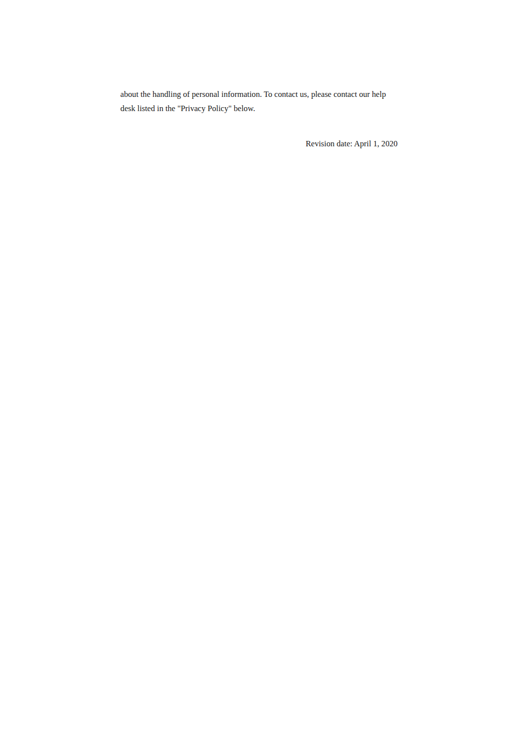about the handling of personal information. To contact us, please contact our help desk listed in the "Privacy Policy" below.
Revision date: April 1, 2020